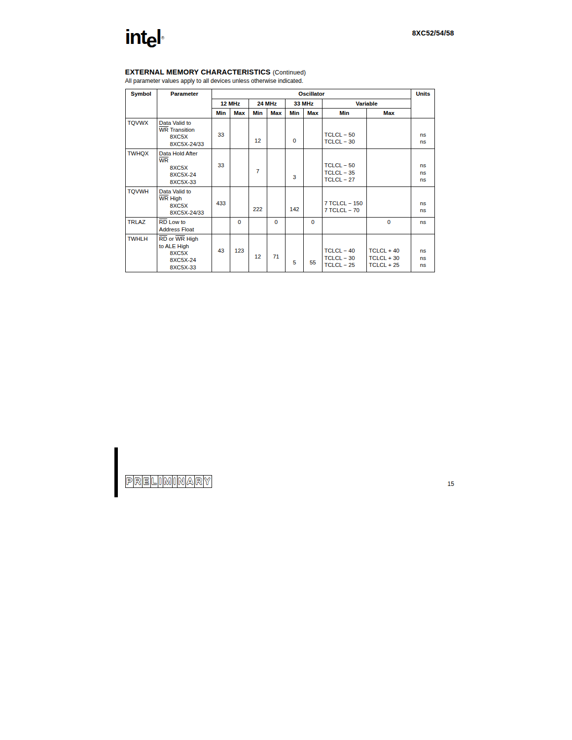intel®
8XC52/54/58
EXTERNAL MEMORY CHARACTERISTICS (Continued)
All parameter values apply to all devices unless otherwise indicated.
| Symbol | Parameter | Oscillator | Units |
| --- | --- | --- | --- |
| 12 MHz | 24 MHz | 33 MHz | Variable |
| Min | Max | Min | Max | Min | Max | Min | Max |
| TQVWX | Data Valid to WR Transition 8XC5X 8XC5X-24/33 | 33 | | 12 | | 0 | | TCLCL − 50 TCLCL − 30 | | ns ns |
| TWHQX | Data Hold After WR 8XC5X 8XC5X-24 8XC5X-33 | 33 | | 7 | | 3 | | TCLCL − 50 TCLCL − 35 TCLCL − 27 | | ns ns ns |
| TQVWH | Data Valid to WR High 8XC5X 8XC5X-24/33 | 433 | | 222 | | 142 | | 7 TCLCL − 150 7 TCLCL − 70 | | ns ns |
| TRLAZ | RD Low to Address Float | | 0 | | 0 | | 0 | | 0 | ns |
| TWHLH | RD or WR High to ALE High 8XC5X 8XC5X-24 8XC5X-33 | 43 | 123 | 12 | 71 | 5 | 55 | TCLCL − 40 TCLCL − 30 TCLCL − 25 | TCLCL + 40 TCLCL + 30 TCLCL + 25 | ns ns ns |
PRELIMINARY
15